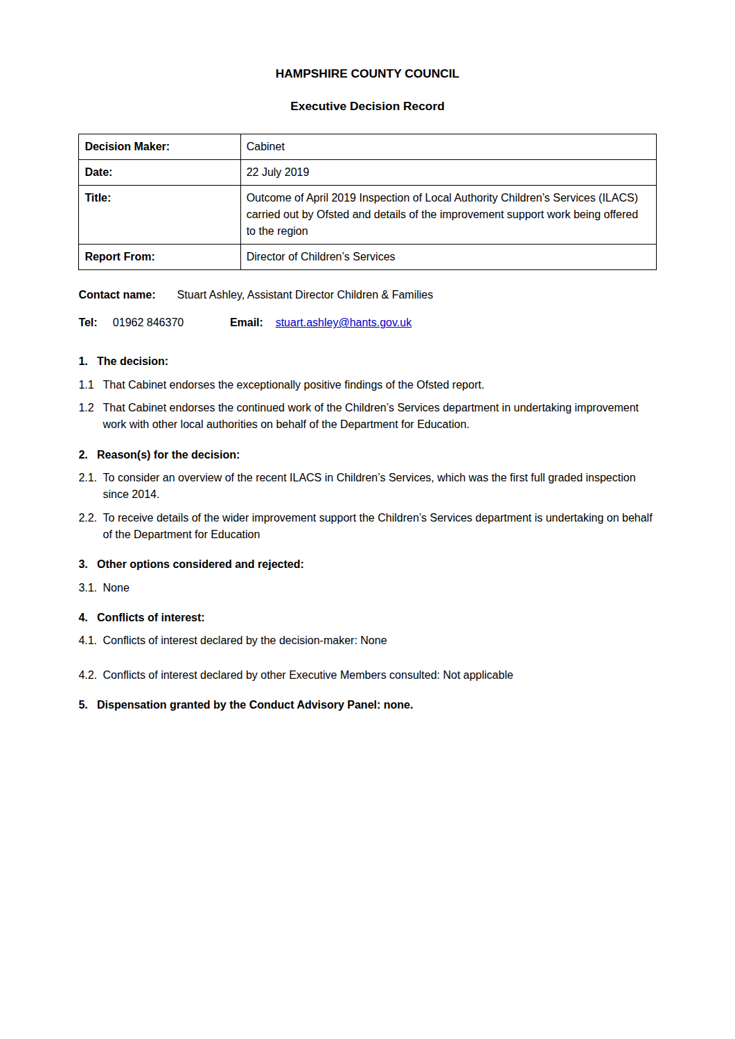HAMPSHIRE COUNTY COUNCIL
Executive Decision Record
| Decision Maker: | Cabinet |
| Date: | 22 July 2019 |
| Title: | Outcome of April 2019 Inspection of Local Authority Children’s Services (ILACS) carried out by Ofsted and details of the improvement support work being offered to the region |
| Report From: | Director of Children’s Services |
Contact name: Stuart Ashley, Assistant Director Children & Families
Tel: 01962 846370 Email: stuart.ashley@hants.gov.uk
The decision:
1.1 That Cabinet endorses the exceptionally positive findings of the Ofsted report.
1.2 That Cabinet endorses the continued work of the Children’s Services department in undertaking improvement work with other local authorities on behalf of the Department for Education.
Reason(s) for the decision:
2.1. To consider an overview of the recent ILACS in Children’s Services, which was the first full graded inspection since 2014.
2.2. To receive details of the wider improvement support the Children’s Services department is undertaking on behalf of the Department for Education
Other options considered and rejected:
3.1. None
Conflicts of interest:
4.1. Conflicts of interest declared by the decision-maker: None
4.2. Conflicts of interest declared by other Executive Members consulted: Not applicable
Dispensation granted by the Conduct Advisory Panel: none.